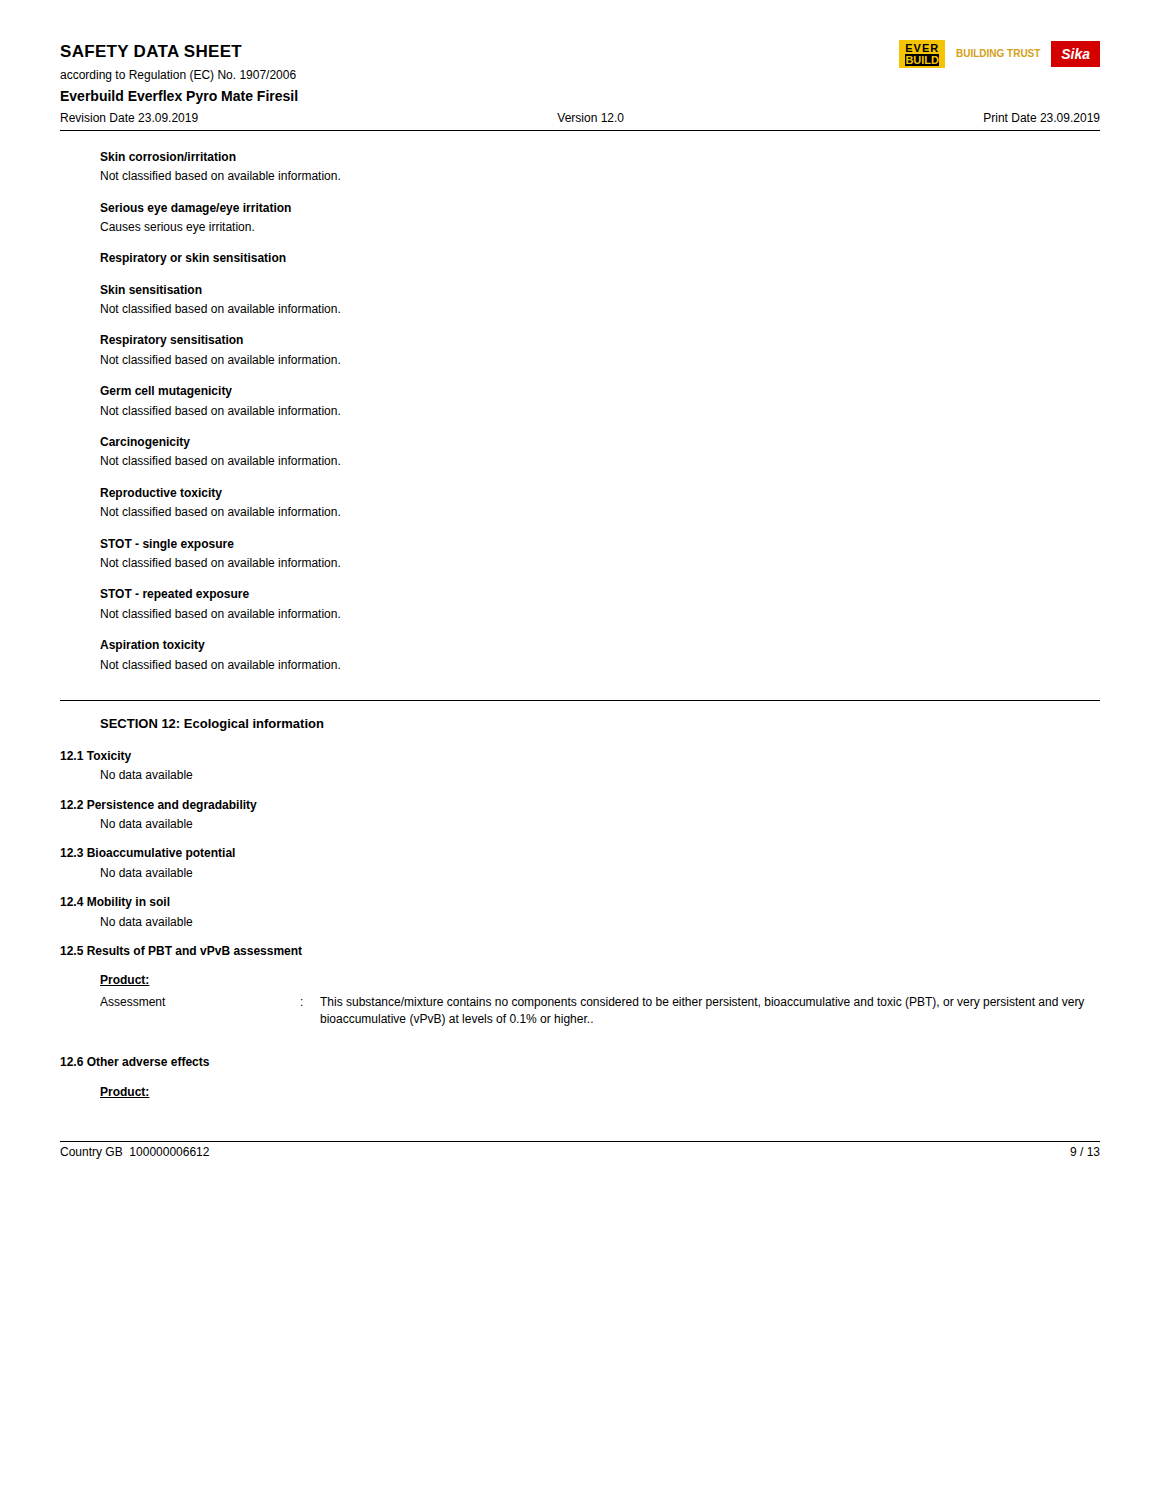EVER BUILD BUILDING TRUST Sika
SAFETY DATA SHEET
according to Regulation (EC) No. 1907/2006
Everbuild Everflex Pyro Mate Firesil
Revision Date 23.09.2019 Version 12.0 Print Date 23.09.2019
Skin corrosion/irritation
Not classified based on available information.
Serious eye damage/eye irritation
Causes serious eye irritation.
Respiratory or skin sensitisation
Skin sensitisation
Not classified based on available information.
Respiratory sensitisation
Not classified based on available information.
Germ cell mutagenicity
Not classified based on available information.
Carcinogenicity
Not classified based on available information.
Reproductive toxicity
Not classified based on available information.
STOT - single exposure
Not classified based on available information.
STOT - repeated exposure
Not classified based on available information.
Aspiration toxicity
Not classified based on available information.
SECTION 12: Ecological information
12.1 Toxicity
No data available
12.2 Persistence and degradability
No data available
12.3 Bioaccumulative potential
No data available
12.4 Mobility in soil
No data available
12.5 Results of PBT and vPvB assessment
Product:
Assessment
:
This substance/mixture contains no components considered to be either persistent, bioaccumulative and toxic (PBT), or very persistent and very bioaccumulative (vPvB) at levels of 0.1% or higher..
12.6 Other adverse effects
Product:
Country GB 100000006612 9 / 13